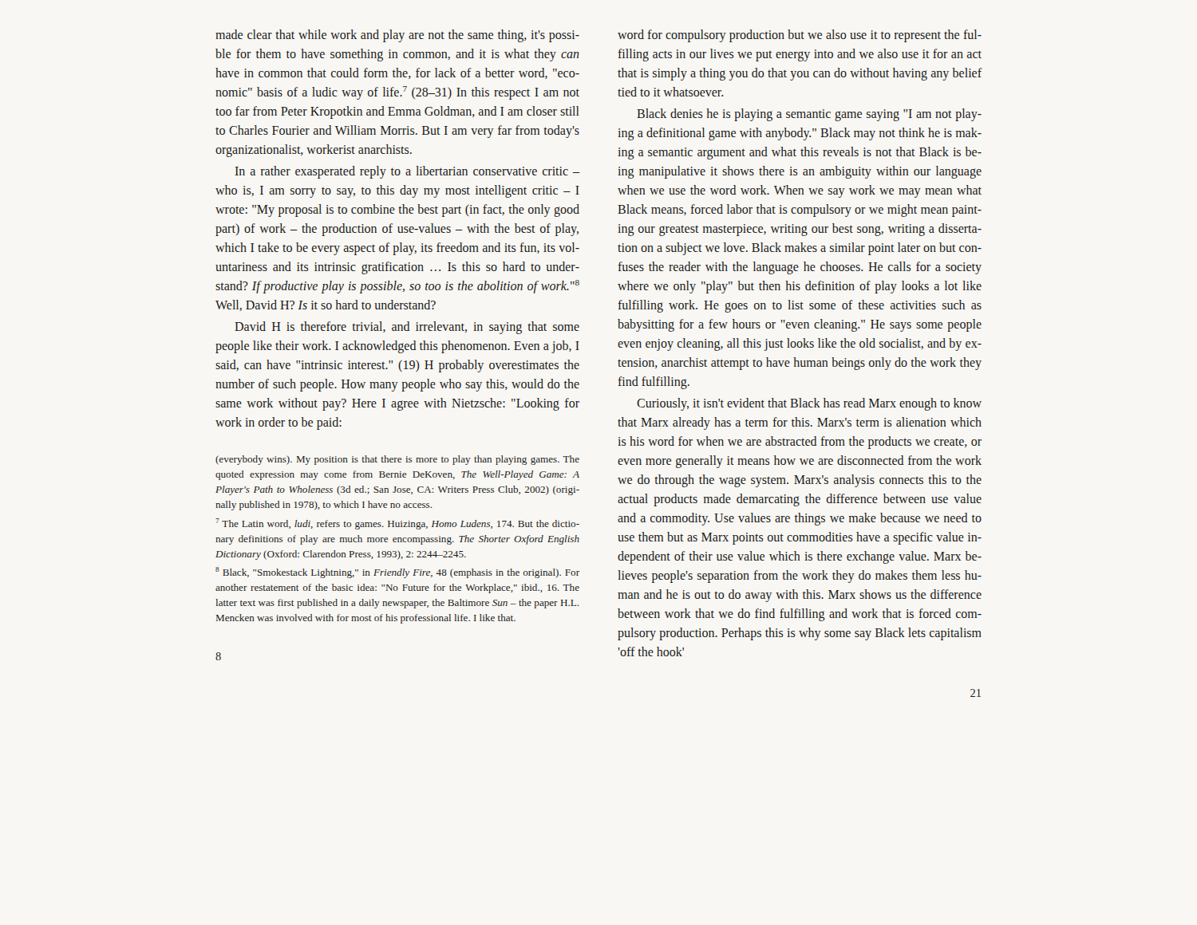made clear that while work and play are not the same thing, it's possible for them to have something in common, and it is what they can have in common that could form the, for lack of a better word, "economic" basis of a ludic way of life.7 (28–31) In this respect I am not too far from Peter Kropotkin and Emma Goldman, and I am closer still to Charles Fourier and William Morris. But I am very far from today's organizationalist, workerist anarchists.
In a rather exasperated reply to a libertarian conservative critic – who is, I am sorry to say, to this day my most intelligent critic – I wrote: "My proposal is to combine the best part (in fact, the only good part) of work – the production of use-values – with the best of play, which I take to be every aspect of play, its freedom and its fun, its voluntariness and its intrinsic gratification … Is this so hard to understand? If productive play is possible, so too is the abolition of work."8 Well, David H? Is it so hard to understand?
David H is therefore trivial, and irrelevant, in saying that some people like their work. I acknowledged this phenomenon. Even a job, I said, can have "intrinsic interest." (19) H probably overestimates the number of such people. How many people who say this, would do the same work without pay? Here I agree with Nietzsche: "Looking for work in order to be paid:
(everybody wins). My position is that there is more to play than playing games. The quoted expression may come from Bernie DeKoven, The Well-Played Game: A Player's Path to Wholeness (3d ed.; San Jose, CA: Writers Press Club, 2002) (originally published in 1978), to which I have no access.
7 The Latin word, ludi, refers to games. Huizinga, Homo Ludens, 174. But the dictionary definitions of play are much more encompassing. The Shorter Oxford English Dictionary (Oxford: Clarendon Press, 1993), 2: 2244–2245.
8 Black, "Smokestack Lightning," in Friendly Fire, 48 (emphasis in the original). For another restatement of the basic idea: "No Future for the Workplace," ibid., 16. The latter text was first published in a daily newspaper, the Baltimore Sun – the paper H.L. Mencken was involved with for most of his professional life. I like that.
8
word for compulsory production but we also use it to represent the fulfilling acts in our lives we put energy into and we also use it for an act that is simply a thing you do that you can do without having any belief tied to it whatsoever.
Black denies he is playing a semantic game saying "I am not playing a definitional game with anybody." Black may not think he is making a semantic argument and what this reveals is not that Black is being manipulative it shows there is an ambiguity within our language when we use the word work. When we say work we may mean what Black means, forced labor that is compulsory or we might mean painting our greatest masterpiece, writing our best song, writing a dissertation on a subject we love. Black makes a similar point later on but confuses the reader with the language he chooses. He calls for a society where we only "play" but then his definition of play looks a lot like fulfilling work. He goes on to list some of these activities such as babysitting for a few hours or "even cleaning." He says some people even enjoy cleaning, all this just looks like the old socialist, and by extension, anarchist attempt to have human beings only do the work they find fulfilling.
Curiously, it isn't evident that Black has read Marx enough to know that Marx already has a term for this. Marx's term is alienation which is his word for when we are abstracted from the products we create, or even more generally it means how we are disconnected from the work we do through the wage system. Marx's analysis connects this to the actual products made demarcating the difference between use value and a commodity. Use values are things we make because we need to use them but as Marx points out commodities have a specific value independent of their use value which is there exchange value. Marx believes people's separation from the work they do makes them less human and he is out to do away with this. Marx shows us the difference between work that we do find fulfilling and work that is forced compulsory production. Perhaps this is why some say Black lets capitalism 'off the hook'
21